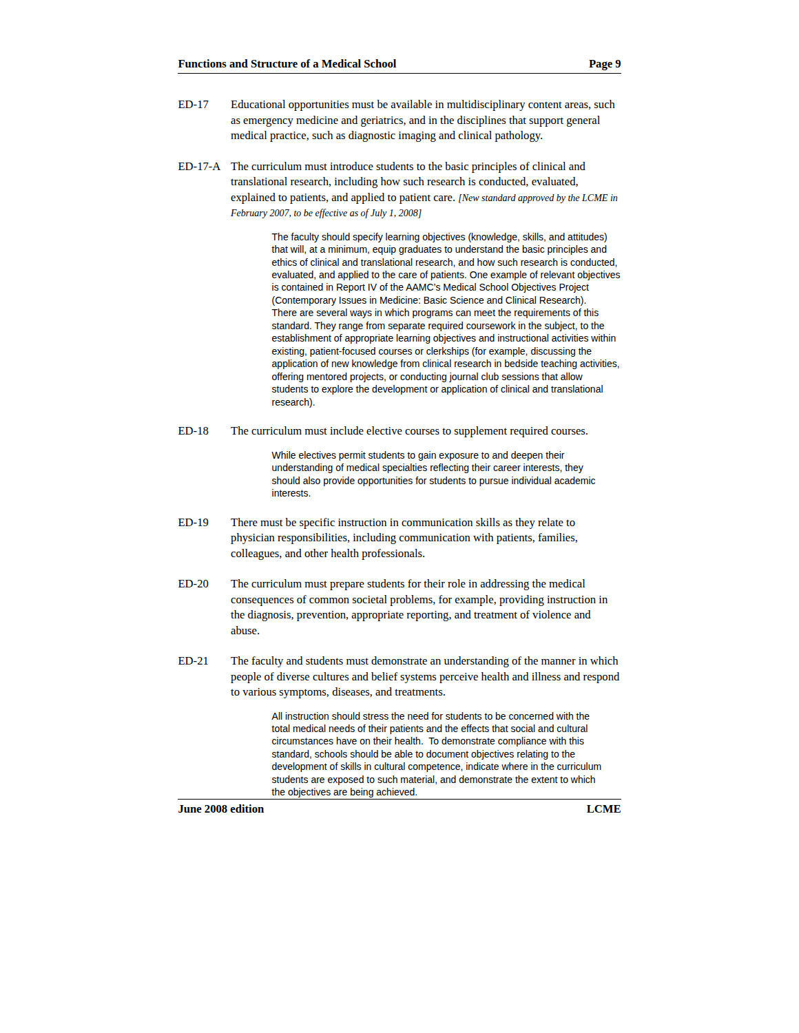Functions and Structure of a Medical School Page 9
ED-17
Educational opportunities must be available in multidisciplinary content areas, such as emergency medicine and geriatrics, and in the disciplines that support general medical practice, such as diagnostic imaging and clinical pathology.
ED-17-A
The curriculum must introduce students to the basic principles of clinical and translational research, including how such research is conducted, evaluated, explained to patients, and applied to patient care. [New standard approved by the LCME in February 2007, to be effective as of July 1, 2008]
The faculty should specify learning objectives (knowledge, skills, and attitudes) that will, at a minimum, equip graduates to understand the basic principles and ethics of clinical and translational research, and how such research is conducted, evaluated, and applied to the care of patients. One example of relevant objectives is contained in Report IV of the AAMC’s Medical School Objectives Project (Contemporary Issues in Medicine: Basic Science and Clinical Research).
There are several ways in which programs can meet the requirements of this standard. They range from separate required coursework in the subject, to the establishment of appropriate learning objectives and instructional activities within existing, patient-focused courses or clerkships (for example, discussing the application of new knowledge from clinical research in bedside teaching activities, offering mentored projects, or conducting journal club sessions that allow students to explore the development or application of clinical and translational research).
ED-18
The curriculum must include elective courses to supplement required courses.
While electives permit students to gain exposure to and deepen their understanding of medical specialties reflecting their career interests, they should also provide opportunities for students to pursue individual academic interests.
ED-19
There must be specific instruction in communication skills as they relate to physician responsibilities, including communication with patients, families, colleagues, and other health professionals.
ED-20
The curriculum must prepare students for their role in addressing the medical consequences of common societal problems, for example, providing instruction in the diagnosis, prevention, appropriate reporting, and treatment of violence and abuse.
ED-21
The faculty and students must demonstrate an understanding of the manner in which people of diverse cultures and belief systems perceive health and illness and respond to various symptoms, diseases, and treatments.
All instruction should stress the need for students to be concerned with the total medical needs of their patients and the effects that social and cultural circumstances have on their health. To demonstrate compliance with this standard, schools should be able to document objectives relating to the development of skills in cultural competence, indicate where in the curriculum students are exposed to such material, and demonstrate the extent to which the objectives are being achieved.
June 2008 edition LCME